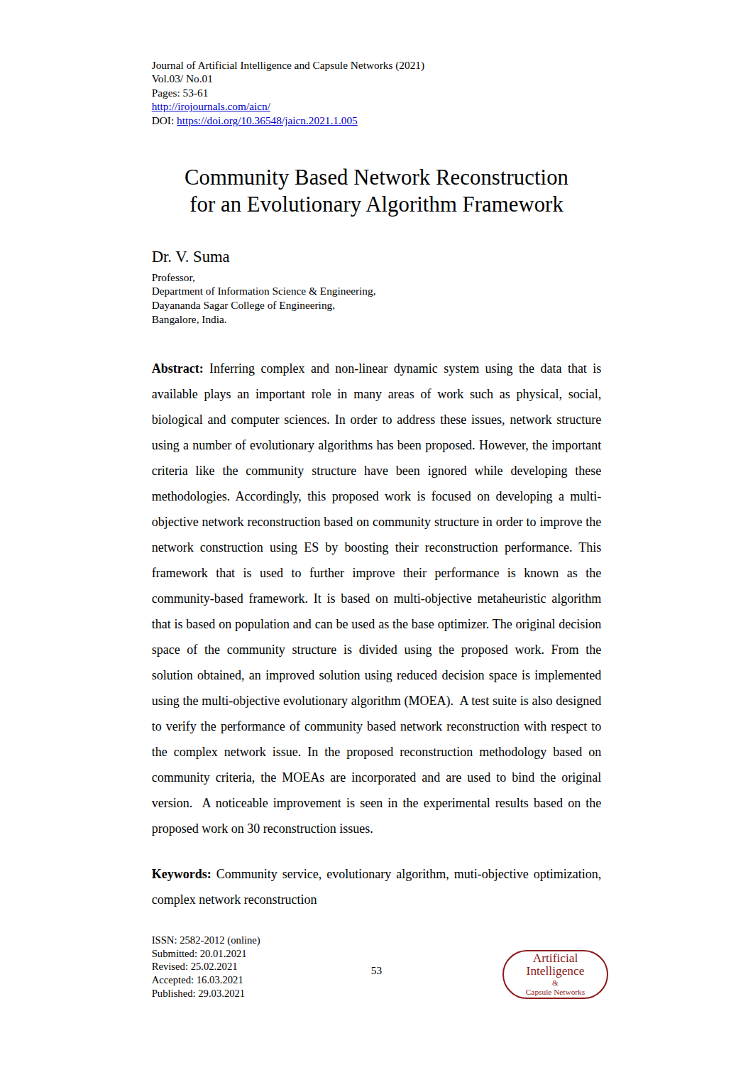Journal of Artificial Intelligence and Capsule Networks (2021)
Vol.03/ No.01
Pages: 53-61
http://irojournals.com/aicn/
DOI: https://doi.org/10.36548/jaicn.2021.1.005
Community Based Network Reconstruction
for an Evolutionary Algorithm Framework
Dr. V. Suma
Professor,
Department of Information Science & Engineering,
Dayananda Sagar College of Engineering,
Bangalore, India.
Abstract: Inferring complex and non-linear dynamic system using the data that is available plays an important role in many areas of work such as physical, social, biological and computer sciences. In order to address these issues, network structure using a number of evolutionary algorithms has been proposed. However, the important criteria like the community structure have been ignored while developing these methodologies. Accordingly, this proposed work is focused on developing a multi-objective network reconstruction based on community structure in order to improve the network construction using ES by boosting their reconstruction performance. This framework that is used to further improve their performance is known as the community-based framework. It is based on multi-objective metaheuristic algorithm that is based on population and can be used as the base optimizer. The original decision space of the community structure is divided using the proposed work. From the solution obtained, an improved solution using reduced decision space is implemented using the multi-objective evolutionary algorithm (MOEA). A test suite is also designed to verify the performance of community based network reconstruction with respect to the complex network issue. In the proposed reconstruction methodology based on community criteria, the MOEAs are incorporated and are used to bind the original version. A noticeable improvement is seen in the experimental results based on the proposed work on 30 reconstruction issues.
Keywords: Community service, evolutionary algorithm, muti-objective optimization, complex network reconstruction
53
ISSN: 2582-2012 (online)
Submitted: 20.01.2021
Revised: 25.02.2021
Accepted: 16.03.2021
Published: 29.03.2021
Artificial Intelligence
&
Capsule Networks